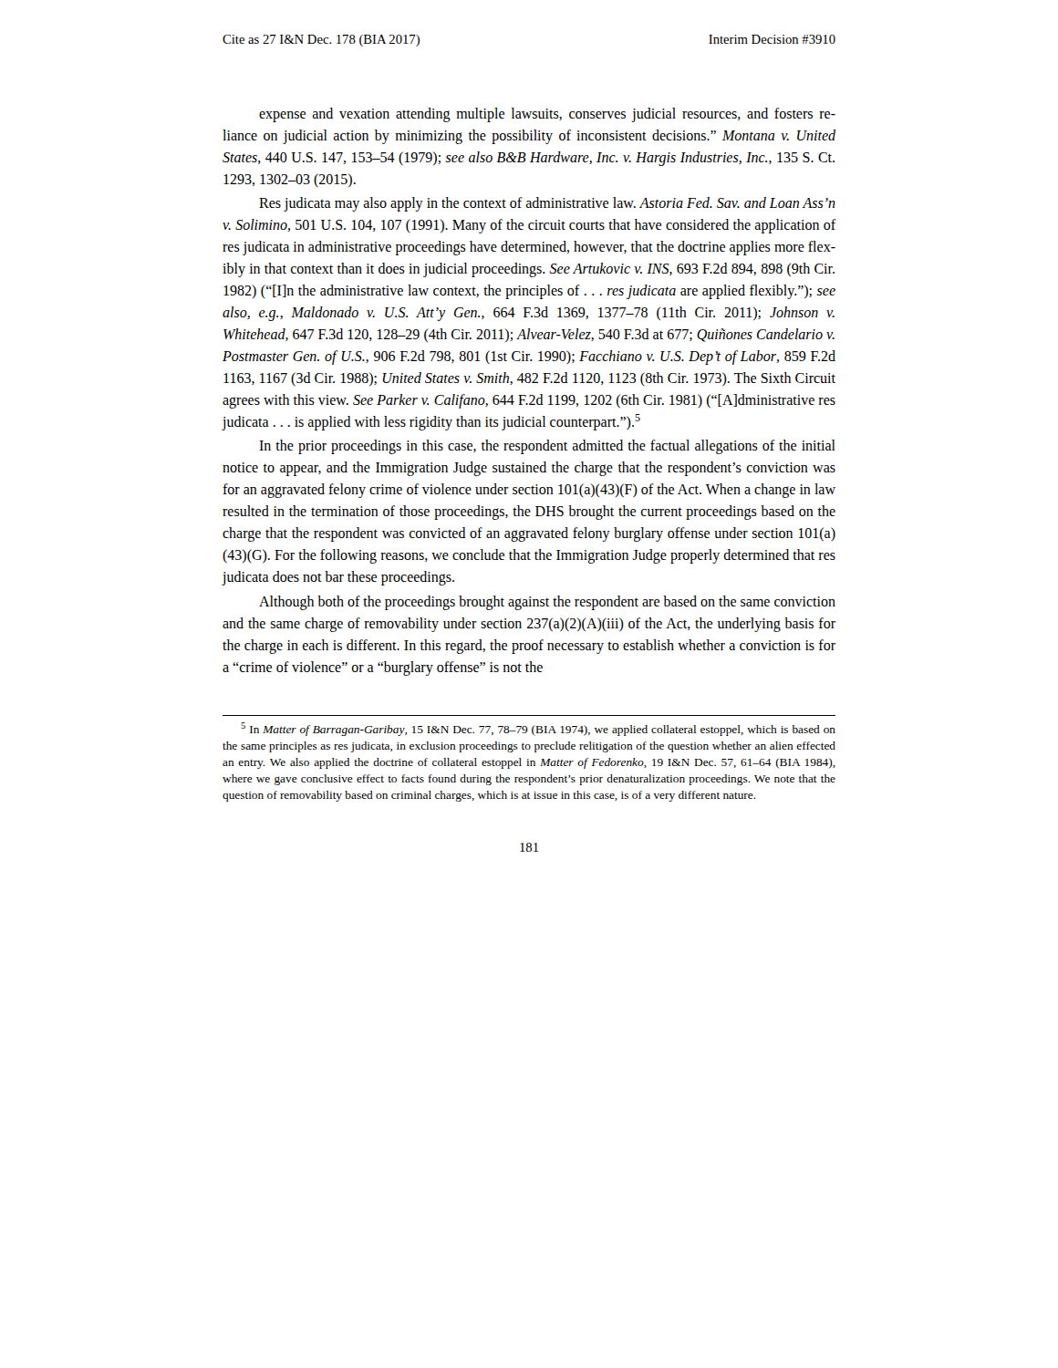Cite as 27 I&N Dec. 178 (BIA 2017)
Interim Decision #3910
expense and vexation attending multiple lawsuits, conserves judicial resources, and fosters reliance on judicial action by minimizing the possibility of inconsistent decisions.” Montana v. United States, 440 U.S. 147, 153–54 (1979); see also B&B Hardware, Inc. v. Hargis Industries, Inc., 135 S. Ct. 1293, 1302–03 (2015).
Res judicata may also apply in the context of administrative law. Astoria Fed. Sav. and Loan Ass’n v. Solimino, 501 U.S. 104, 107 (1991). Many of the circuit courts that have considered the application of res judicata in administrative proceedings have determined, however, that the doctrine applies more flexibly in that context than it does in judicial proceedings. See Artukovic v. INS, 693 F.2d 894, 898 (9th Cir. 1982) (“[I]n the administrative law context, the principles of . . . res judicata are applied flexibly.”); see also, e.g., Maldonado v. U.S. Att’y Gen., 664 F.3d 1369, 1377–78 (11th Cir. 2011); Johnson v. Whitehead, 647 F.3d 120, 128–29 (4th Cir. 2011); Alvear-Velez, 540 F.3d at 677; Quiñones Candelario v. Postmaster Gen. of U.S., 906 F.2d 798, 801 (1st Cir. 1990); Facchiano v. U.S. Dep’t of Labor, 859 F.2d 1163, 1167 (3d Cir. 1988); United States v. Smith, 482 F.2d 1120, 1123 (8th Cir. 1973). The Sixth Circuit agrees with this view. See Parker v. Califano, 644 F.2d 1199, 1202 (6th Cir. 1981) (“[A]dministrative res judicata . . . is applied with less rigidity than its judicial counterpart.”).5
In the prior proceedings in this case, the respondent admitted the factual allegations of the initial notice to appear, and the Immigration Judge sustained the charge that the respondent’s conviction was for an aggravated felony crime of violence under section 101(a)(43)(F) of the Act. When a change in law resulted in the termination of those proceedings, the DHS brought the current proceedings based on the charge that the respondent was convicted of an aggravated felony burglary offense under section 101(a)(43)(G). For the following reasons, we conclude that the Immigration Judge properly determined that res judicata does not bar these proceedings.
Although both of the proceedings brought against the respondent are based on the same conviction and the same charge of removability under section 237(a)(2)(A)(iii) of the Act, the underlying basis for the charge in each is different. In this regard, the proof necessary to establish whether a conviction is for a “crime of violence” or a “burglary offense” is not the
5 In Matter of Barragan-Garibay, 15 I&N Dec. 77, 78–79 (BIA 1974), we applied collateral estoppel, which is based on the same principles as res judicata, in exclusion proceedings to preclude relitigation of the question whether an alien effected an entry. We also applied the doctrine of collateral estoppel in Matter of Fedorenko, 19 I&N Dec. 57, 61–64 (BIA 1984), where we gave conclusive effect to facts found during the respondent’s prior denaturalization proceedings. We note that the question of removability based on criminal charges, which is at issue in this case, is of a very different nature.
181